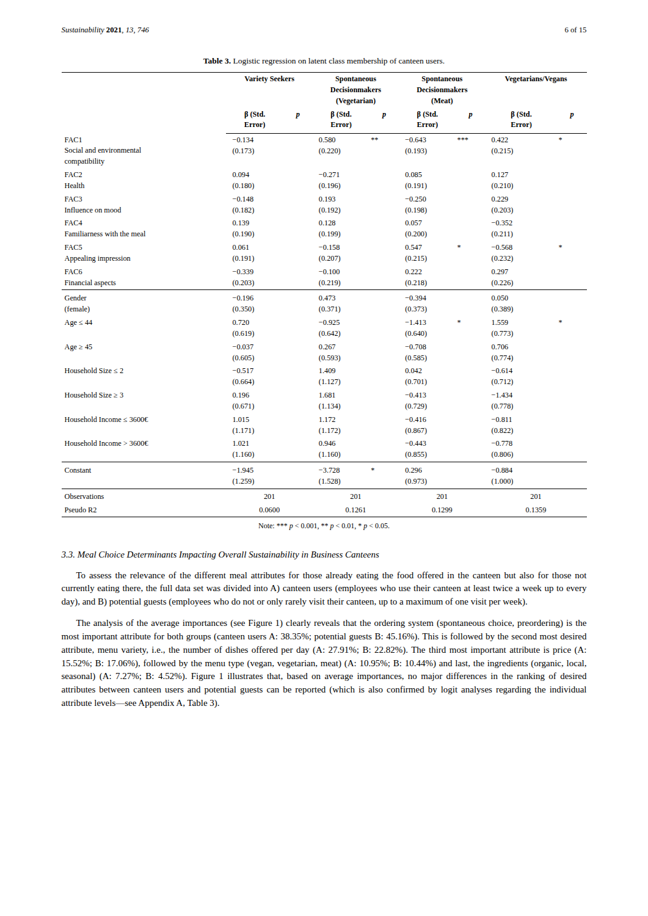Sustainability 2021, 13, 746
6 of 15
Table 3. Logistic regression on latent class membership of canteen users.
| | Variety Seekers | Spontaneous Decisionmakers (Vegetarian) | Spontaneous Decisionmakers (Meat) | Vegetarians/Vegans |
| --- | --- | --- | --- | --- |
| β (Std. Error) | p | β (Std. Error) | p | β (Std. Error) | p | β (Std. Error) | p |
| FAC1 Social and environmental compatibility | −0.134 (0.173) | | 0.580 (0.220) | ** | −0.643 (0.193) | *** | 0.422 (0.215) | * |
| FAC2 Health | 0.094 (0.180) | | −0.271 (0.196) | | 0.085 (0.191) | | 0.127 (0.210) | |
| FAC3 Influence on mood | −0.148 (0.182) | | 0.193 (0.192) | | −0.250 (0.198) | | 0.229 (0.203) | |
| FAC4 Familiarness with the meal | 0.139 (0.190) | | 0.128 (0.199) | | 0.057 (0.200) | | −0.352 (0.211) | |
| FAC5 Appealing impression | 0.061 (0.191) | | −0.158 (0.207) | | 0.547 (0.215) | * | −0.568 (0.232) | * |
| FAC6 Financial aspects | −0.339 (0.203) | | −0.100 (0.219) | | 0.222 (0.218) | | 0.297 (0.226) | |
| Gender (female) | −0.196 (0.350) | | 0.473 (0.371) | | −0.394 (0.373) | | 0.050 (0.389) | |
| Age ≤ 44 | 0.720 (0.619) | | −0.925 (0.642) | | −1.413 (0.640) | * | 1.559 (0.773) | * |
| Age ≥ 45 | −0.037 (0.605) | | 0.267 (0.593) | | −0.708 (0.585) | | 0.706 (0.774) | |
| Household Size ≤ 2 | −0.517 (0.664) | | 1.409 (1.127) | | 0.042 (0.701) | | −0.614 (0.712) | |
| Household Size ≥ 3 | 0.196 (0.671) | | 1.681 (1.134) | | −0.413 (0.729) | | −1.434 (0.778) | |
| Household Income ≤ 3600€ | 1.015 (1.171) | | 1.172 (1.172) | | −0.416 (0.867) | | −0.811 (0.822) | |
| Household Income > 3600€ | 1.021 (1.160) | | 0.946 (1.160) | | −0.443 (0.855) | | −0.778 (0.806) | |
| Constant | −1.945 (1.259) | | −3.728 (1.528) | * | 0.296 (0.973) | | −0.884 (1.000) | |
| Observations | 201 | 201 | 201 | 201 |
| Pseudo R2 | 0.0600 | 0.1261 | 0.1299 | 0.1359 |
Note: *** p < 0.001, ** p < 0.01, * p < 0.05.
3.3. Meal Choice Determinants Impacting Overall Sustainability in Business Canteens
To assess the relevance of the different meal attributes for those already eating the food offered in the canteen but also for those not currently eating there, the full data set was divided into A) canteen users (employees who use their canteen at least twice a week up to every day), and B) potential guests (employees who do not or only rarely visit their canteen, up to a maximum of one visit per week).
The analysis of the average importances (see Figure 1) clearly reveals that the ordering system (spontaneous choice, preordering) is the most important attribute for both groups (canteen users A: 38.35%; potential guests B: 45.16%). This is followed by the second most desired attribute, menu variety, i.e., the number of dishes offered per day (A: 27.91%; B: 22.82%). The third most important attribute is price (A: 15.52%; B: 17.06%), followed by the menu type (vegan, vegetarian, meat) (A: 10.95%; B: 10.44%) and last, the ingredients (organic, local, seasonal) (A: 7.27%; B: 4.52%). Figure 1 illustrates that, based on average importances, no major differences in the ranking of desired attributes between canteen users and potential guests can be reported (which is also confirmed by logit analyses regarding the individual attribute levels—see Appendix A, Table 3).